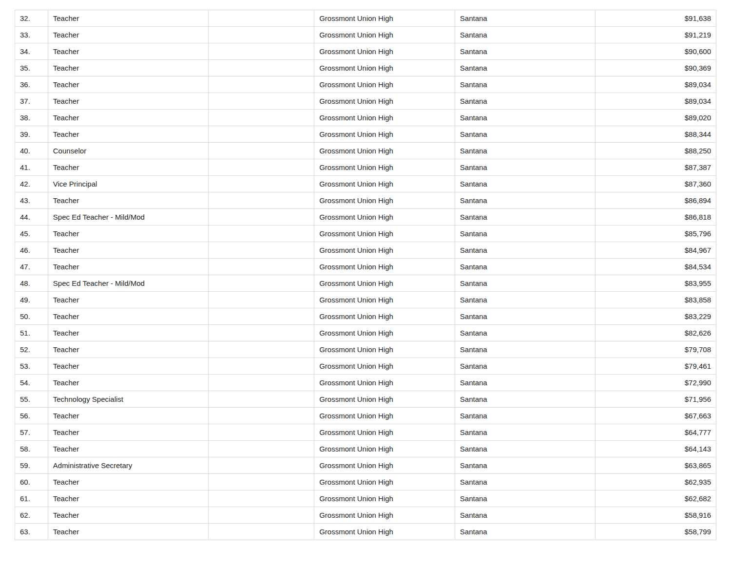| 32. | Teacher | | Grossmont Union High | Santana | $91,638 |
| 33. | Teacher | | Grossmont Union High | Santana | $91,219 |
| 34. | Teacher | | Grossmont Union High | Santana | $90,600 |
| 35. | Teacher | | Grossmont Union High | Santana | $90,369 |
| 36. | Teacher | | Grossmont Union High | Santana | $89,034 |
| 37. | Teacher | | Grossmont Union High | Santana | $89,034 |
| 38. | Teacher | | Grossmont Union High | Santana | $89,020 |
| 39. | Teacher | | Grossmont Union High | Santana | $88,344 |
| 40. | Counselor | | Grossmont Union High | Santana | $88,250 |
| 41. | Teacher | | Grossmont Union High | Santana | $87,387 |
| 42. | Vice Principal | | Grossmont Union High | Santana | $87,360 |
| 43. | Teacher | | Grossmont Union High | Santana | $86,894 |
| 44. | Spec Ed Teacher - Mild/Mod | | Grossmont Union High | Santana | $86,818 |
| 45. | Teacher | | Grossmont Union High | Santana | $85,796 |
| 46. | Teacher | | Grossmont Union High | Santana | $84,967 |
| 47. | Teacher | | Grossmont Union High | Santana | $84,534 |
| 48. | Spec Ed Teacher - Mild/Mod | | Grossmont Union High | Santana | $83,955 |
| 49. | Teacher | | Grossmont Union High | Santana | $83,858 |
| 50. | Teacher | | Grossmont Union High | Santana | $83,229 |
| 51. | Teacher | | Grossmont Union High | Santana | $82,626 |
| 52. | Teacher | | Grossmont Union High | Santana | $79,708 |
| 53. | Teacher | | Grossmont Union High | Santana | $79,461 |
| 54. | Teacher | | Grossmont Union High | Santana | $72,990 |
| 55. | Technology Specialist | | Grossmont Union High | Santana | $71,956 |
| 56. | Teacher | | Grossmont Union High | Santana | $67,663 |
| 57. | Teacher | | Grossmont Union High | Santana | $64,777 |
| 58. | Teacher | | Grossmont Union High | Santana | $64,143 |
| 59. | Administrative Secretary | | Grossmont Union High | Santana | $63,865 |
| 60. | Teacher | | Grossmont Union High | Santana | $62,935 |
| 61. | Teacher | | Grossmont Union High | Santana | $62,682 |
| 62. | Teacher | | Grossmont Union High | Santana | $58,916 |
| 63. | Teacher | | Grossmont Union High | Santana | $58,799 |